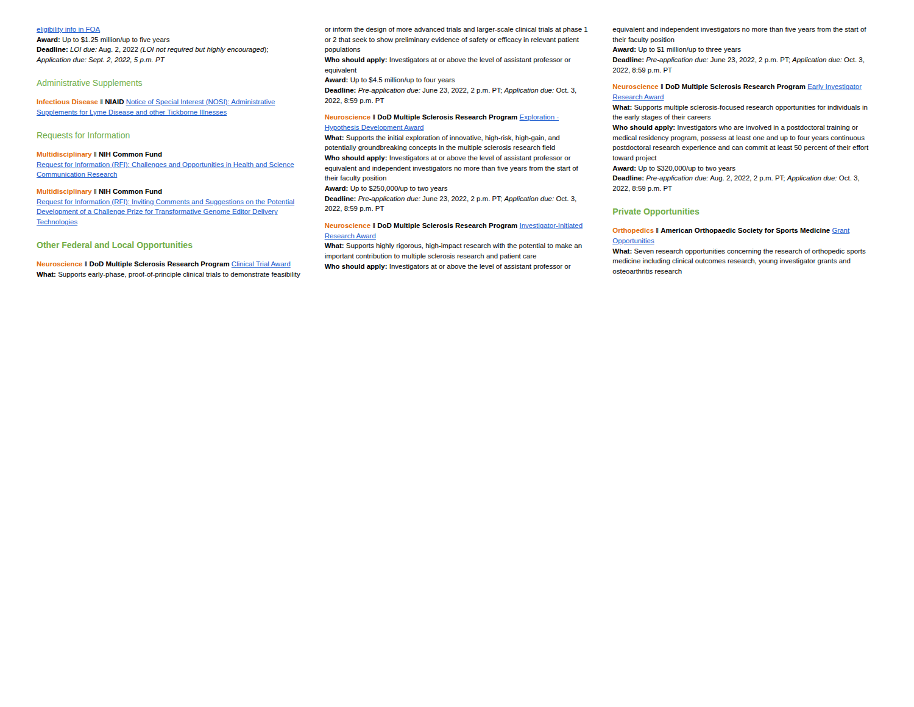eligibility info in FOA
Award: Up to $1.25 million/up to five years
Deadline: LOI due: Aug. 2, 2022 (LOI not required but highly encouraged); Application due: Sept. 2, 2022, 5 p.m. PT
Administrative Supplements
Infectious Disease ‖ NIAID Notice of Special Interest (NOSI): Administrative Supplements for Lyme Disease and other Tickborne Illnesses
Requests for Information
Multidisciplinary ‖ NIH Common Fund
Request for Information (RFI): Challenges and Opportunities in Health and Science Communication Research
Multidisciplinary ‖ NIH Common Fund
Request for Information (RFI): Inviting Comments and Suggestions on the Potential Development of a Challenge Prize for Transformative Genome Editor Delivery Technologies
Other Federal and Local Opportunities
Neuroscience ‖ DoD Multiple Sclerosis Research Program Clinical Trial Award
What: Supports early-phase, proof-of-principle clinical trials to demonstrate feasibility or inform the design of more advanced trials and larger-scale clinical trials at phase 1 or 2 that seek to show preliminary evidence of safety or efficacy in relevant patient populations
Who should apply: Investigators at or above the level of assistant professor or equivalent
Award: Up to $4.5 million/up to four years
Deadline: Pre-application due: June 23, 2022, 2 p.m. PT; Application due: Oct. 3, 2022, 8:59 p.m. PT
Neuroscience ‖ DoD Multiple Sclerosis Research Program Exploration -Hypothesis Development Award
What: Supports the initial exploration of innovative, high-risk, high-gain, and potentially groundbreaking concepts in the multiple sclerosis research field
Who should apply: Investigators at or above the level of assistant professor or equivalent and independent investigators no more than five years from the start of their faculty position
Award: Up to $250,000/up to two years
Deadline: Pre-application due: June 23, 2022, 2 p.m. PT; Application due: Oct. 3, 2022, 8:59 p.m. PT
Neuroscience ‖ DoD Multiple Sclerosis Research Program Investigator-Initiated Research Award
What: Supports highly rigorous, high-impact research with the potential to make an important contribution to multiple sclerosis research and patient care
Who should apply: Investigators at or above the level of assistant professor or equivalent and independent investigators no more than five years from the start of their faculty position
Award: Up to $1 million/up to three years
Deadline: Pre-application due: June 23, 2022, 2 p.m. PT; Application due: Oct. 3, 2022, 8:59 p.m. PT
Neuroscience ‖ DoD Multiple Sclerosis Research Program Early Investigator Research Award
What: Supports multiple sclerosis-focused research opportunities for individuals in the early stages of their careers
Who should apply: Investigators who are involved in a postdoctoral training or medical residency program, possess at least one and up to four years continuous postdoctoral research experience and can commit at least 50 percent of their effort toward project
Award: Up to $320,000/up to two years
Deadline: Pre-application due: Aug. 2, 2022, 2 p.m. PT; Application due: Oct. 3, 2022, 8:59 p.m. PT
Private Opportunities
Orthopedics ‖ American Orthopaedic Society for Sports Medicine Grant Opportunities
What: Seven research opportunities concerning the research of orthopedic sports medicine including clinical outcomes research, young investigator grants and osteoarthritis research